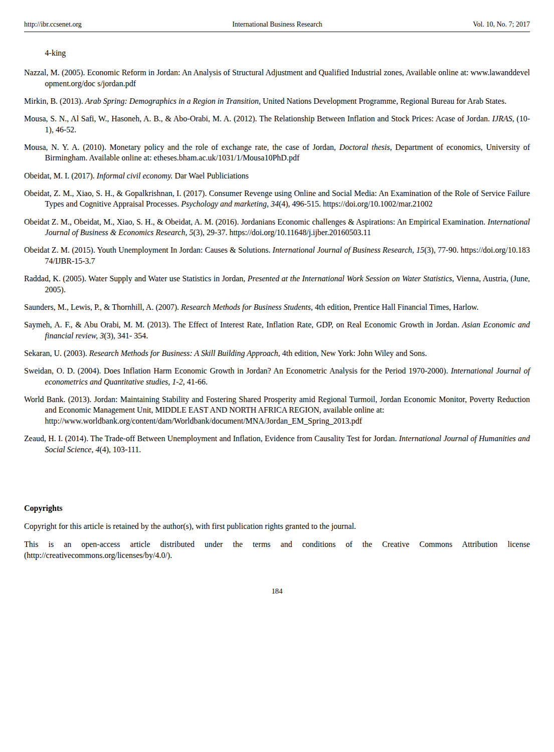http://ibr.ccsenet.org International Business Research Vol. 10, No. 7; 2017
4-king
Nazzal, M. (2005). Economic Reform in Jordan: An Analysis of Structural Adjustment and Qualified Industrial zones, Available online at: www.lawanddevelopment.org/doc s/jordan.pdf
Mirkin, B. (2013). Arab Spring: Demographics in a Region in Transition, United Nations Development Programme, Regional Bureau for Arab States.
Mousa, S. N., Al Safi, W., Hasoneh, A. B., & Abo-Orabi, M. A. (2012). The Relationship Between Inflation and Stock Prices: Acase of Jordan. IJRAS, (10-1), 46-52.
Mousa, N. Y. A. (2010). Monetary policy and the role of exchange rate, the case of Jordan, Doctoral thesis, Department of economics, University of Birmingham. Available online at: etheses.bham.ac.uk/1031/1/Mousa10PhD.pdf
Obeidat, M. I. (2017). Informal civil economy. Dar Wael Publiciations
Obeidat, Z. M., Xiao, S. H., & Gopalkrishnan, I. (2017). Consumer Revenge using Online and Social Media: An Examination of the Role of Service Failure Types and Cognitive Appraisal Processes. Psychology and marketing, 34(4), 496-515. https://doi.org/10.1002/mar.21002
Obeidat Z. M., Obeidat, M., Xiao, S. H., & Obeidat, A. M. (2016). Jordanians Economic challenges & Aspirations: An Empirical Examination. International Journal of Business & Economics Research, 5(3), 29-37. https://doi.org/10.11648/j.ijber.20160503.11
Obeidat Z. M. (2015). Youth Unemployment In Jordan: Causes & Solutions. International Journal of Business Research, 15(3), 77-90. https://doi.org/10.18374/IJBR-15-3.7
Raddad, K. (2005). Water Supply and Water use Statistics in Jordan, Presented at the International Work Session on Water Statistics, Vienna, Austria, (June, 2005).
Saunders, M., Lewis, P., & Thornhill, A. (2007). Research Methods for Business Students, 4th edition, Prentice Hall Financial Times, Harlow.
Saymeh, A. F., & Abu Orabi, M. M. (2013). The Effect of Interest Rate, Inflation Rate, GDP, on Real Economic Growth in Jordan. Asian Economic and financial review, 3(3), 341- 354.
Sekaran, U. (2003). Research Methods for Business: A Skill Building Approach, 4th edition, New York: John Wiley and Sons.
Sweidan, O. D. (2004). Does Inflation Harm Economic Growth in Jordan? An Econometric Analysis for the Period 1970-2000). International Journal of econometrics and Quantitative studies, 1-2, 41-66.
World Bank. (2013). Jordan: Maintaining Stability and Fostering Shared Prosperity amid Regional Turmoil, Jordan Economic Monitor, Poverty Reduction and Economic Management Unit, MIDDLE EAST AND NORTH AFRICA REGION, available online at:
http://www.worldbank.org/content/dam/Worldbank/document/MNA/Jordan_EM_Spring_2013.pdf
Zeaud, H. I. (2014). The Trade-off Between Unemployment and Inflation, Evidence from Causality Test for Jordan. International Journal of Humanities and Social Science, 4(4), 103-111.
Copyrights
Copyright for this article is retained by the author(s), with first publication rights granted to the journal.
This is an open-access article distributed under the terms and conditions of the Creative Commons Attribution license (http://creativecommons.org/licenses/by/4.0/).
184